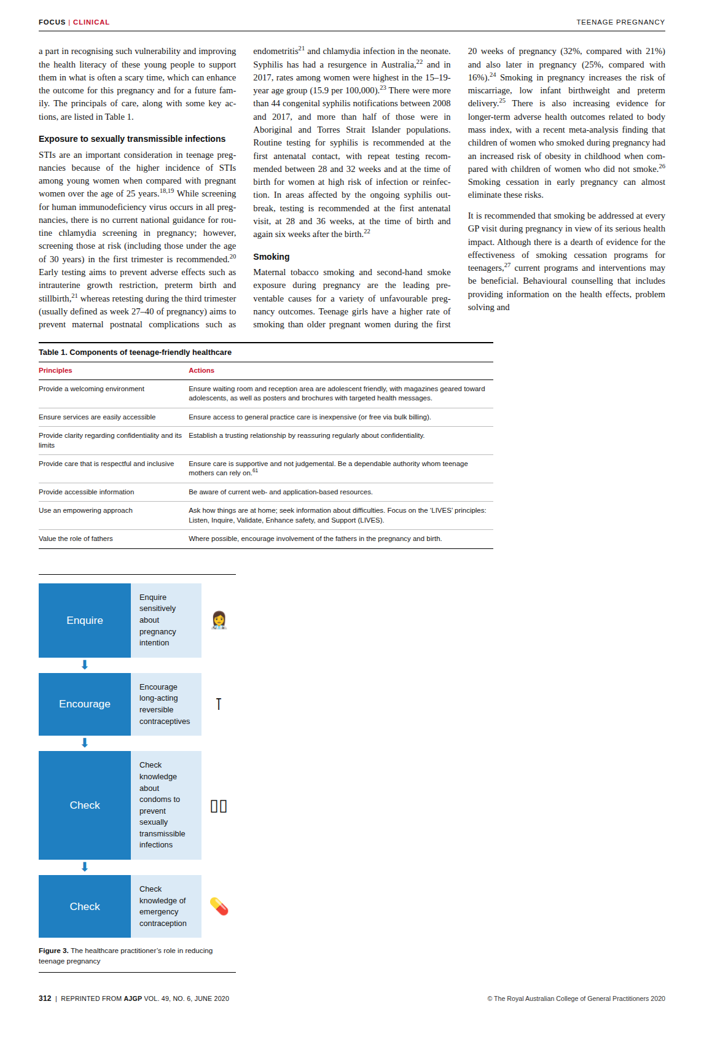FOCUS|CLINICAL
Teenage pregnancy
a part in recognising such vulnerability and improving the health literacy of these young people to support them in what is often a scary time, which can enhance the outcome for this pregnancy and for a future family. The principals of care, along with some key actions, are listed in Table 1.
Exposure to sexually transmissible infections
STIs are an important consideration in teenage pregnancies because of the higher incidence of STIs among young women when compared with pregnant women over the age of 25 years.18,19 While screening for human immunodeficiency virus occurs in all pregnancies, there is no current national guidance for routine chlamydia screening in pregnancy; however, screening those at risk (including those under the age of 30 years) in the first trimester is recommended.20 Early testing aims to prevent adverse effects such as intrauterine growth restriction, preterm birth and stillbirth,21 whereas retesting during the third trimester (usually defined as week 27–40 of pregnancy) aims to prevent maternal postnatal complications such as endometritis21 and chlamydia infection in the neonate. Syphilis has had a resurgence in Australia,22 and in 2017, rates among women were highest in the 15–19-year age group (15.9 per 100,000).23 There were more than 44 congenital syphilis notifications between 2008 and 2017, and more than half of those were in Aboriginal and Torres Strait Islander populations. Routine testing for syphilis is recommended at the first antenatal contact, with repeat testing recommended between 28 and 32 weeks and at the time of birth for women at high risk of infection or reinfection. In areas affected by the ongoing syphilis outbreak, testing is recommended at the first antenatal visit, at 28 and 36 weeks, at the time of birth and again six weeks after the birth.22
Smoking
Maternal tobacco smoking and second-hand smoke exposure during pregnancy are the leading preventable causes for a variety of unfavourable pregnancy outcomes. Teenage girls have a higher rate of smoking than older pregnant women during the first 20 weeks of pregnancy (32%, compared with 21%) and also later in pregnancy (25%, compared with 16%).24 Smoking in pregnancy increases the risk of miscarriage, low infant birthweight and preterm delivery.25 There is also increasing evidence for longer-term adverse health outcomes related to body mass index, with a recent meta-analysis finding that children of women who smoked during pregnancy had an increased risk of obesity in childhood when compared with children of women who did not smoke.26 Smoking cessation in early pregnancy can almost eliminate these risks.
It is recommended that smoking be addressed at every GP visit during pregnancy in view of its serious health impact. Although there is a dearth of evidence for the effectiveness of smoking cessation programs for teenagers,27 current programs and interventions may be beneficial. Behavioural counselling that includes providing information on the health effects, problem solving and
Table 1. Components of teenage-friendly healthcare
| Principles | Actions |
| --- | --- |
| Provide a welcoming environment | Ensure waiting room and reception area are adolescent friendly, with magazines geared toward adolescents, as well as posters and brochures with targeted health messages. |
| Ensure services are easily accessible | Ensure access to general practice care is inexpensive (or free via bulk billing). |
| Provide clarity regarding confidentiality and its limits | Establish a trusting relationship by reassuring regularly about confidentiality. |
| Provide care that is respectful and inclusive | Ensure care is supportive and not judgemental. Be a dependable authority whom teenage mothers can rely on. 61 |
| Provide accessible information | Be aware of current web- and application-based resources. |
| Use an empowering approach | Ask how things are at home; seek information about difficulties. Focus on the ‘LIVES’ principles: Listen, Inquire, Validate, Enhance safety, and Support (LIVES). |
| Value the role of fathers | Where possible, encourage involvement of the fathers in the pregnancy and birth. |
Enquire
Enquire sensitively about pregnancy intention
👩‍⚕️
⬇
Encourage
Encourage long-acting reversible contraceptives
⊺
⬇
Check
Check knowledge about condoms to prevent sexually transmissible infections
▯▯
⬇
Check
Check knowledge of emergency contraception
💊
Figure 3. The healthcare practitioner’s role in reducing teenage pregnancy
312 | REPRINTED FROM AJGP VOL. 49, NO. 6, JUNE 2020
© The Royal Australian College of General Practitioners 2020